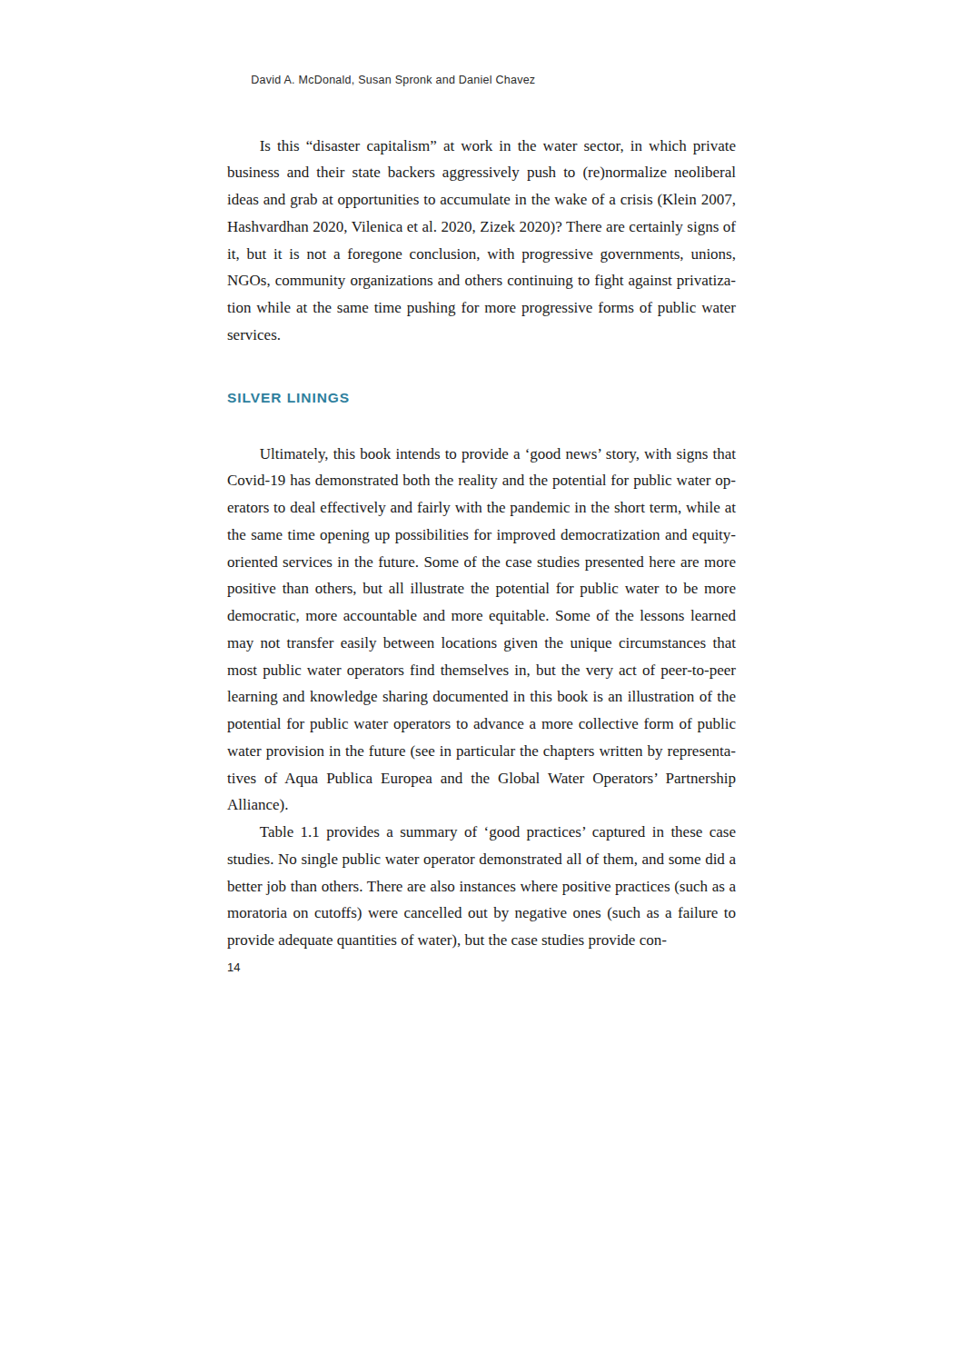David A. McDonald, Susan Spronk and Daniel Chavez
Is this “disaster capitalism” at work in the water sector, in which private business and their state backers aggressively push to (re)normalize neoliberal ideas and grab at opportunities to accumulate in the wake of a crisis (Klein 2007, Hashvardhan 2020, Vilenica et al. 2020, Zizek 2020)? There are certainly signs of it, but it is not a foregone conclusion, with progressive governments, unions, NGOs, community organizations and others continuing to fight against privatization while at the same time pushing for more progressive forms of public water services.
Silver linings
Ultimately, this book intends to provide a ‘good news’ story, with signs that Covid-19 has demonstrated both the reality and the potential for public water operators to deal effectively and fairly with the pandemic in the short term, while at the same time opening up possibilities for improved democratization and equity-oriented services in the future. Some of the case studies presented here are more positive than others, but all illustrate the potential for public water to be more democratic, more accountable and more equitable. Some of the lessons learned may not transfer easily between locations given the unique circumstances that most public water operators find themselves in, but the very act of peer-to-peer learning and knowledge sharing documented in this book is an illustration of the potential for public water operators to advance a more collective form of public water provision in the future (see in particular the chapters written by representatives of Aqua Publica Europea and the Global Water Operators’ Partnership Alliance).
Table 1.1 provides a summary of ‘good practices’ captured in these case studies. No single public water operator demonstrated all of them, and some did a better job than others. There are also instances where positive practices (such as a moratoria on cutoffs) were cancelled out by negative ones (such as a failure to provide adequate quantities of water), but the case studies provide con-
14